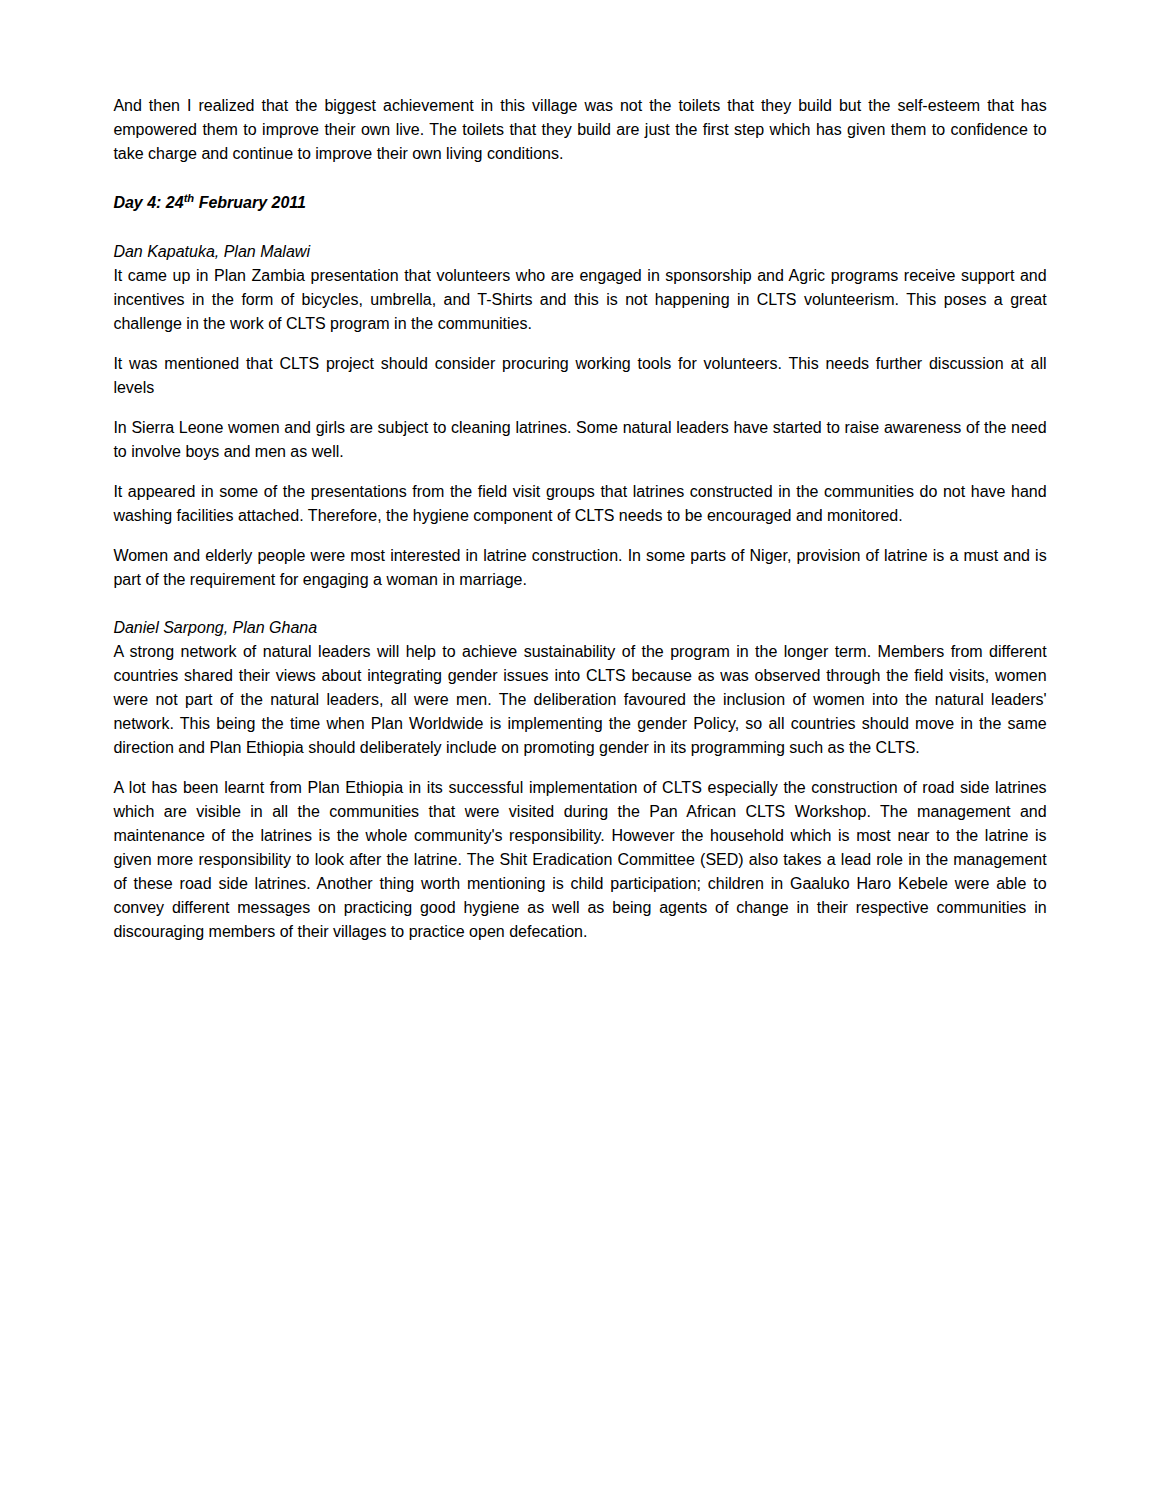And then I realized that the biggest achievement in this village was not the toilets that they build but the self-esteem that has empowered them to improve their own live. The toilets that they build are just the first step which has given them to confidence to take charge and continue to improve their own living conditions.
Day 4: 24th February 2011
Dan Kapatuka, Plan Malawi
It came up in Plan Zambia presentation that volunteers who are engaged in sponsorship and Agric programs receive support and incentives in the form of bicycles, umbrella, and T-Shirts and this is not happening in CLTS volunteerism. This poses a great challenge in the work of CLTS program in the communities.
It was mentioned that CLTS project should consider procuring working tools for volunteers. This needs further discussion at all levels
In Sierra Leone women and girls are subject to cleaning latrines. Some natural leaders have started to raise awareness of the need to involve boys and men as well.
It appeared in some of the presentations from the field visit groups that latrines constructed in the communities do not have hand washing facilities attached. Therefore, the hygiene component of CLTS needs to be encouraged and monitored.
Women and elderly people were most interested in latrine construction. In some parts of Niger, provision of latrine is a must and is part of the requirement for engaging a woman in marriage.
Daniel Sarpong, Plan Ghana
A strong network of natural leaders will help to achieve sustainability of the program in the longer term. Members from different countries shared their views about integrating gender issues into CLTS because as was observed through the field visits, women were not part of the natural leaders, all were men. The deliberation favoured the inclusion of women into the natural leaders' network. This being the time when Plan Worldwide is implementing the gender Policy, so all countries should move in the same direction and Plan Ethiopia should deliberately include on promoting gender in its programming such as the CLTS.
A lot has been learnt from Plan Ethiopia in its successful implementation of CLTS especially the construction of road side latrines which are visible in all the communities that were visited during the Pan African CLTS Workshop. The management and maintenance of the latrines is the whole community's responsibility. However the household which is most near to the latrine is given more responsibility to look after the latrine. The Shit Eradication Committee (SED) also takes a lead role in the management of these road side latrines. Another thing worth mentioning is child participation; children in Gaaluko Haro Kebele were able to convey different messages on practicing good hygiene as well as being agents of change in their respective communities in discouraging members of their villages to practice open defecation.